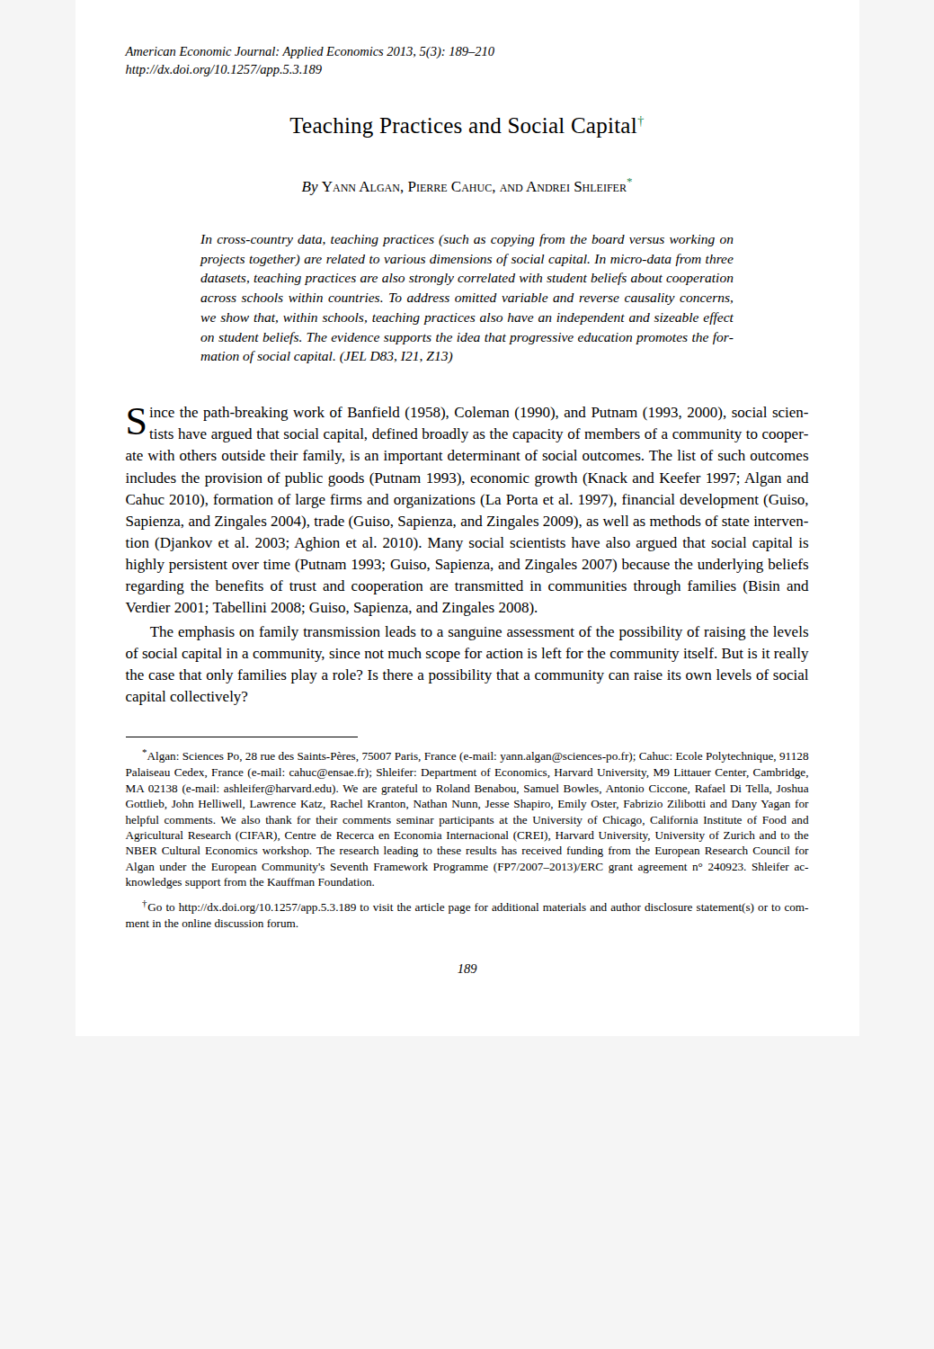American Economic Journal: Applied Economics 2013, 5(3): 189–210
http://dx.doi.org/10.1257/app.5.3.189
Teaching Practices and Social Capital†
By Yann Algan, Pierre Cahuc, and Andrei Shleifer*
In cross-country data, teaching practices (such as copying from the board versus working on projects together) are related to various dimensions of social capital. In micro-data from three datasets, teaching practices are also strongly correlated with student beliefs about cooperation across schools within countries. To address omitted variable and reverse causality concerns, we show that, within schools, teaching practices also have an independent and sizeable effect on student beliefs. The evidence supports the idea that progressive education promotes the formation of social capital. (JEL D83, I21, Z13)
Since the path-breaking work of Banfield (1958), Coleman (1990), and Putnam (1993, 2000), social scientists have argued that social capital, defined broadly as the capacity of members of a community to cooperate with others outside their family, is an important determinant of social outcomes. The list of such outcomes includes the provision of public goods (Putnam 1993), economic growth (Knack and Keefer 1997; Algan and Cahuc 2010), formation of large firms and organizations (La Porta et al. 1997), financial development (Guiso, Sapienza, and Zingales 2004), trade (Guiso, Sapienza, and Zingales 2009), as well as methods of state intervention (Djankov et al. 2003; Aghion et al. 2010). Many social scientists have also argued that social capital is highly persistent over time (Putnam 1993; Guiso, Sapienza, and Zingales 2007) because the underlying beliefs regarding the benefits of trust and cooperation are transmitted in communities through families (Bisin and Verdier 2001; Tabellini 2008; Guiso, Sapienza, and Zingales 2008).
The emphasis on family transmission leads to a sanguine assessment of the possibility of raising the levels of social capital in a community, since not much scope for action is left for the community itself. But is it really the case that only families play a role? Is there a possibility that a community can raise its own levels of social capital collectively?
*Algan: Sciences Po, 28 rue des Saints-Pères, 75007 Paris, France (e-mail: yann.algan@sciences-po.fr); Cahuc: Ecole Polytechnique, 91128 Palaiseau Cedex, France (e-mail: cahuc@ensae.fr); Shleifer: Department of Economics, Harvard University, M9 Littauer Center, Cambridge, MA 02138 (e-mail: ashleifer@harvard.edu). We are grateful to Roland Benabou, Samuel Bowles, Antonio Ciccone, Rafael Di Tella, Joshua Gottlieb, John Helliwell, Lawrence Katz, Rachel Kranton, Nathan Nunn, Jesse Shapiro, Emily Oster, Fabrizio Zilibotti and Dany Yagan for helpful comments. We also thank for their comments seminar participants at the University of Chicago, California Institute of Food and Agricultural Research (CIFAR), Centre de Recerca en Economia Internacional (CREI), Harvard University, University of Zurich and to the NBER Cultural Economics workshop. The research leading to these results has received funding from the European Research Council for Algan under the European Community's Seventh Framework Programme (FP7/2007–2013)/ERC grant agreement n° 240923. Shleifer acknowledges support from the Kauffman Foundation.
†Go to http://dx.doi.org/10.1257/app.5.3.189 to visit the article page for additional materials and author disclosure statement(s) or to comment in the online discussion forum.
189